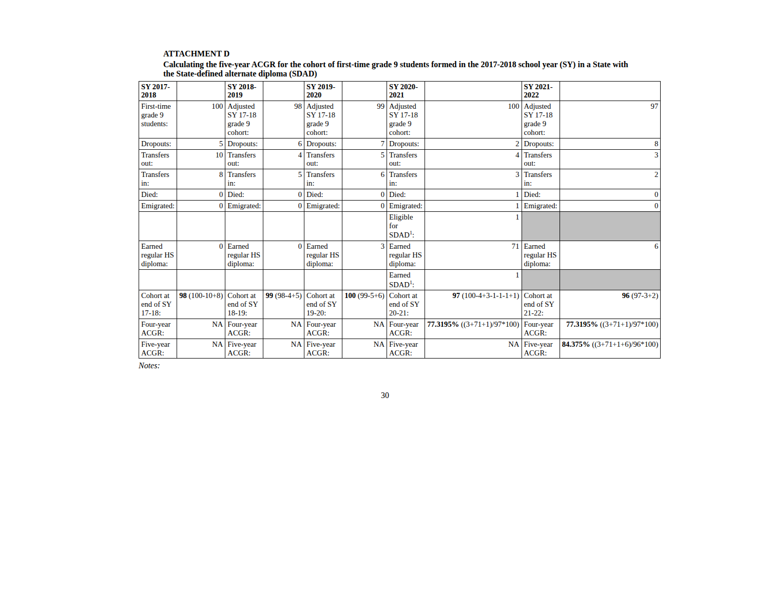ATTACHMENT D
Calculating the five-year ACGR for the cohort of first-time grade 9 students formed in the 2017-2018 school year (SY) in a State with the State-defined alternate diploma (SDAD)
| SY 2017-2018 | | SY 2018-2019 | | SY 2019-2020 | | SY 2020-2021 | | SY 2021-2022 | |
| First-time grade 9 students: | 100 | Adjusted SY 17-18 grade 9 cohort: | 98 | Adjusted SY 17-18 grade 9 cohort: | 99 | Adjusted SY 17-18 grade 9 cohort: | 100 | Adjusted SY 17-18 grade 9 cohort: | 97 |
| Dropouts: | 5 | Dropouts: | 6 | Dropouts: | 7 | Dropouts: | 2 | Dropouts: | 8 |
| Transfers out: | 10 | Transfers out: | 4 | Transfers out: | 5 | Transfers out: | 4 | Transfers out: | 3 |
| Transfers in: | 8 | Transfers in: | 5 | Transfers in: | 6 | Transfers in: | 3 | Transfers in: | 2 |
| Died: | 0 | Died: | 0 | Died: | 0 | Died: | 1 | Died: | 0 |
| Emigrated: | 0 | Emigrated: | 0 | Emigrated: | 0 | Emigrated: | 1 | Emigrated: | 0 |
| | | | | | | Eligible for SDAD 1 : | 1 | | |
| Earned regular HS diploma: | 0 | Earned regular HS diploma: | 0 | Earned regular HS diploma: | 3 | Earned regular HS diploma: | 71 | Earned regular HS diploma: | 6 |
| | | | | | | Earned SDAD 1 : | 1 | | |
| Cohort at end of SY 17-18: | 98 (100-10+8) | Cohort at end of SY 18-19: | 99 (98-4+5) | Cohort at end of SY 19-20: | 100 (99-5+6) | Cohort at end of SY 20-21: | 97 (100-4+3-1-1-1+1) | Cohort at end of SY 21-22: | 96 (97-3+2) |
| Four-year ACGR: | NA | Four-year ACGR: | NA | Four-year ACGR: | NA | Four-year ACGR: | 77.3195% ((3+71+1)/97*100) | Four-year ACGR: | 77.3195% ((3+71+1)/97*100) |
| Five-year ACGR: | NA | Five-year ACGR: | NA | Five-year ACGR: | NA | Five-year ACGR: | NA | Five-year ACGR: | 84.375% ((3+71+1+6)/96*100) |
Notes:
30